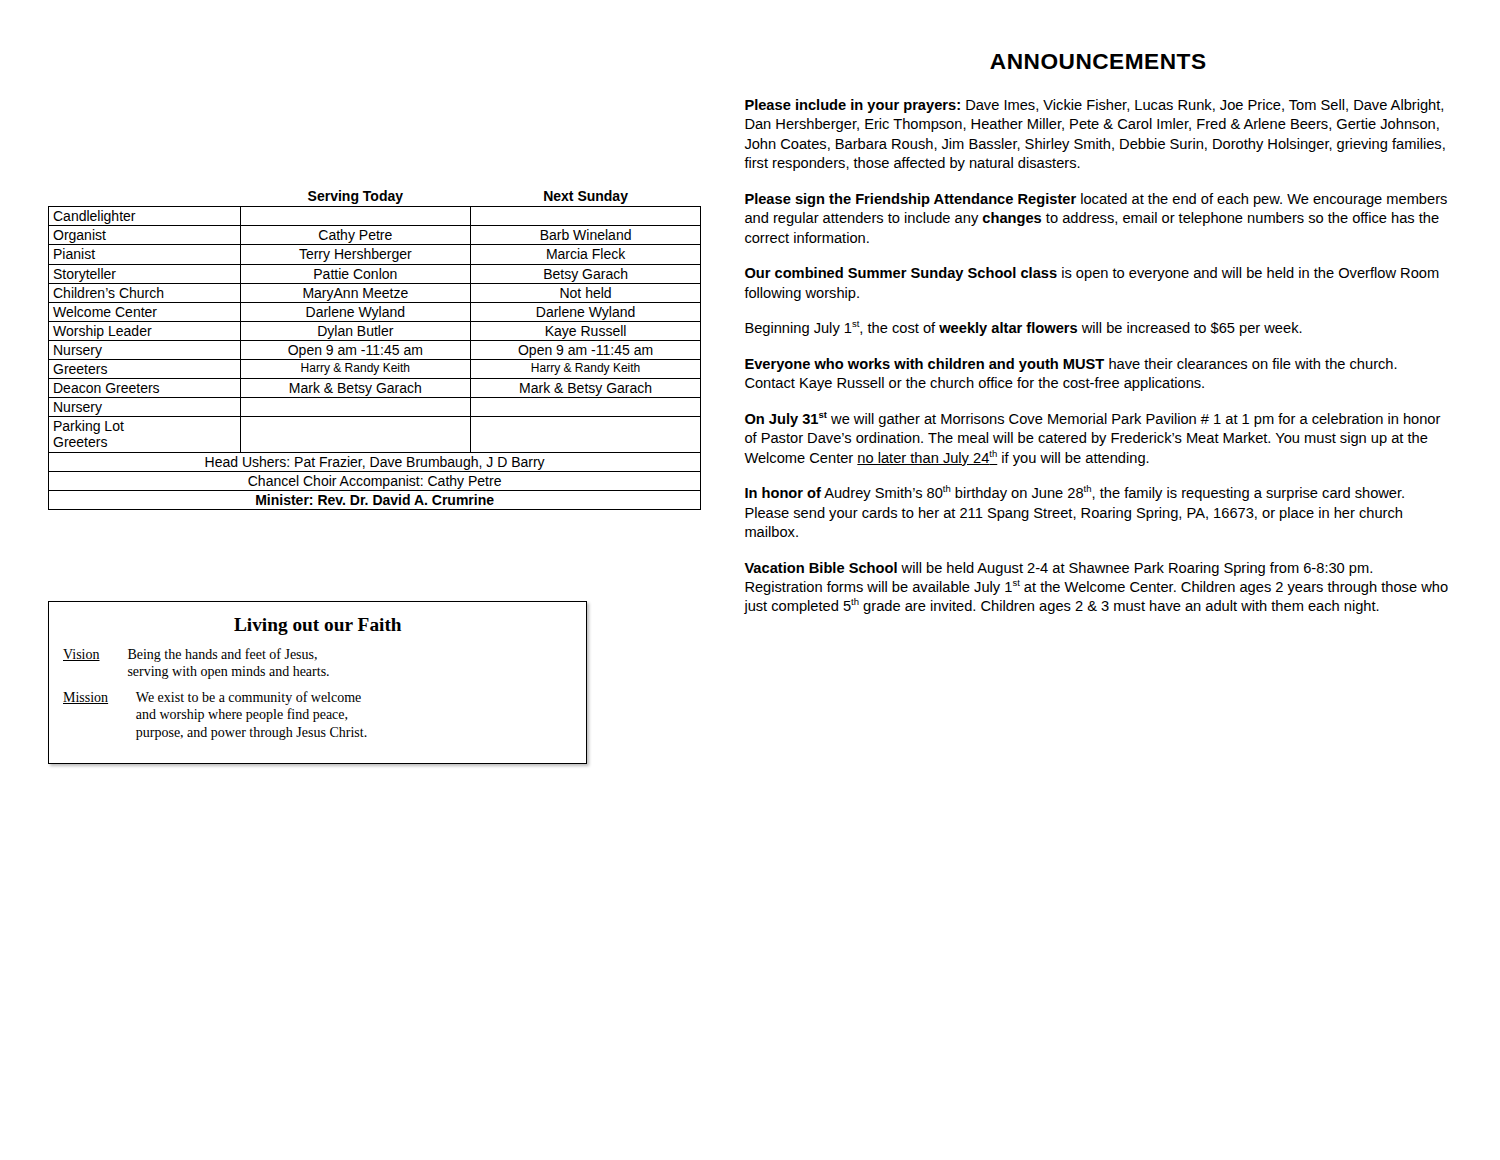| | Serving Today | Next Sunday |
| --- | --- | --- |
| Candlelighter | | |
| Organist | Cathy Petre | Barb Wineland |
| Pianist | Terry Hershberger | Marcia Fleck |
| Storyteller | Pattie Conlon | Betsy Garach |
| Children’s Church | MaryAnn Meetze | Not held |
| Welcome Center | Darlene Wyland | Darlene Wyland |
| Worship Leader | Dylan Butler | Kaye Russell |
| Nursery | Open 9 am -11:45 am | Open 9 am -11:45 am |
| Greeters | Harry & Randy Keith | Harry & Randy Keith |
| Deacon Greeters | Mark & Betsy Garach | Mark & Betsy Garach |
| Nursery | | |
| Parking Lot Greeters | | |
| Head Ushers: Pat Frazier, Dave Brumbaugh, J D Barry |
| Chancel Choir Accompanist: Cathy Petre |
| Minister: Rev. Dr. David A. Crumrine |
Living out our Faith
Vision
Being the hands and feet of Jesus,
serving with open minds and hearts.
Mission
We exist to be a community of welcome
and worship where people find peace,
purpose, and power through Jesus Christ.
ANNOUNCEMENTS
Please include in your prayers: Dave Imes, Vickie Fisher, Lucas Runk, Joe Price, Tom Sell, Dave Albright, Dan Hershberger, Eric Thompson, Heather Miller, Pete & Carol Imler, Fred & Arlene Beers, Gertie Johnson, John Coates, Barbara Roush, Jim Bassler, Shirley Smith, Debbie Surin, Dorothy Holsinger, grieving families, first responders, those affected by natural disasters.
Please sign the Friendship Attendance Register located at the end of each pew. We encourage members and regular attenders to include any changes to address, email or telephone numbers so the office has the correct information.
Our combined Summer Sunday School class is open to everyone and will be held in the Overflow Room following worship.
Beginning July 1st, the cost of weekly altar flowers will be increased to $65 per week.
Everyone who works with children and youth MUST have their clearances on file with the church. Contact Kaye Russell or the church office for the cost-free applications.
On July 31st we will gather at Morrisons Cove Memorial Park Pavilion # 1 at 1 pm for a celebration in honor of Pastor Dave’s ordination. The meal will be catered by Frederick’s Meat Market. You must sign up at the Welcome Center no later than July 24th if you will be attending.
In honor of Audrey Smith’s 80th birthday on June 28th, the family is requesting a surprise card shower. Please send your cards to her at 211 Spang Street, Roaring Spring, PA, 16673, or place in her church mailbox.
Vacation Bible School will be held August 2-4 at Shawnee Park Roaring Spring from 6-8:30 pm. Registration forms will be available July 1st at the Welcome Center. Children ages 2 years through those who just completed 5th grade are invited. Children ages 2 & 3 must have an adult with them each night.